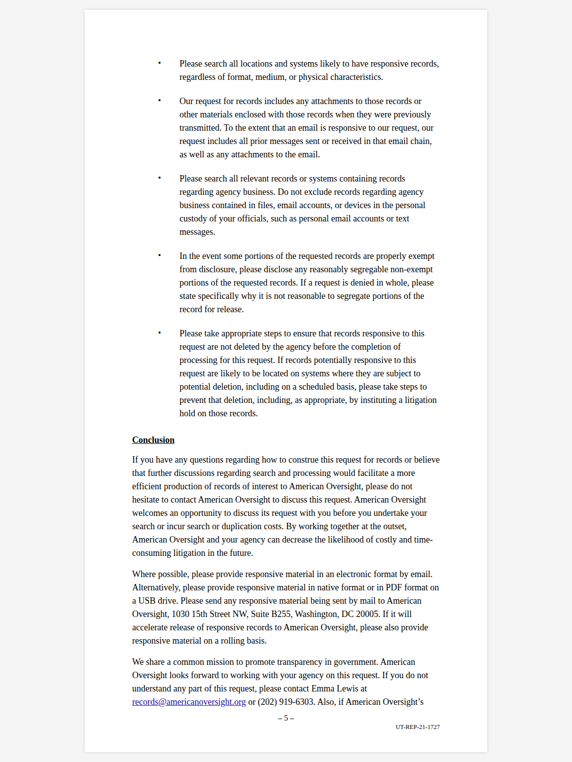Please search all locations and systems likely to have responsive records, regardless of format, medium, or physical characteristics.
Our request for records includes any attachments to those records or other materials enclosed with those records when they were previously transmitted. To the extent that an email is responsive to our request, our request includes all prior messages sent or received in that email chain, as well as any attachments to the email.
Please search all relevant records or systems containing records regarding agency business. Do not exclude records regarding agency business contained in files, email accounts, or devices in the personal custody of your officials, such as personal email accounts or text messages.
In the event some portions of the requested records are properly exempt from disclosure, please disclose any reasonably segregable non-exempt portions of the requested records. If a request is denied in whole, please state specifically why it is not reasonable to segregate portions of the record for release.
Please take appropriate steps to ensure that records responsive to this request are not deleted by the agency before the completion of processing for this request. If records potentially responsive to this request are likely to be located on systems where they are subject to potential deletion, including on a scheduled basis, please take steps to prevent that deletion, including, as appropriate, by instituting a litigation hold on those records.
Conclusion
If you have any questions regarding how to construe this request for records or believe that further discussions regarding search and processing would facilitate a more efficient production of records of interest to American Oversight, please do not hesitate to contact American Oversight to discuss this request. American Oversight welcomes an opportunity to discuss its request with you before you undertake your search or incur search or duplication costs. By working together at the outset, American Oversight and your agency can decrease the likelihood of costly and time-consuming litigation in the future.
Where possible, please provide responsive material in an electronic format by email. Alternatively, please provide responsive material in native format or in PDF format on a USB drive. Please send any responsive material being sent by mail to American Oversight, 1030 15th Street NW, Suite B255, Washington, DC 20005. If it will accelerate release of responsive records to American Oversight, please also provide responsive material on a rolling basis.
We share a common mission to promote transparency in government. American Oversight looks forward to working with your agency on this request. If you do not understand any part of this request, please contact Emma Lewis at records@americanoversight.org or (202) 919-6303. Also, if American Oversight’s
– 5 –
UT-REP-21-1727